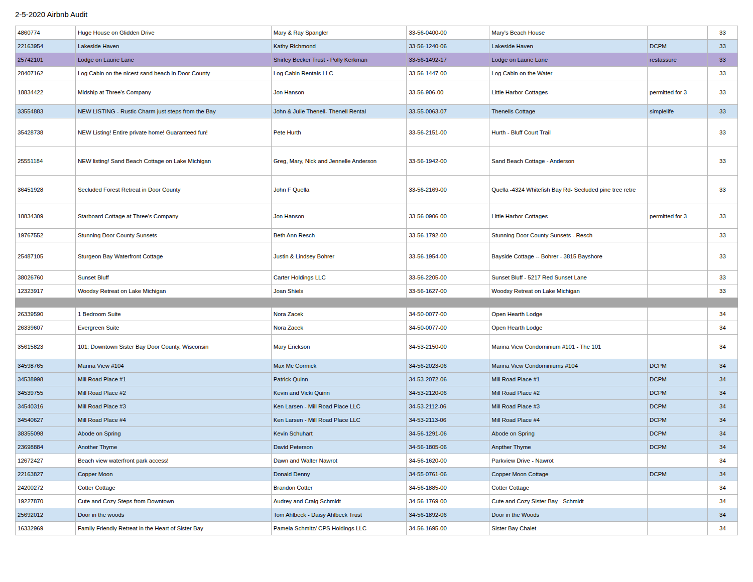2-5-2020 Airbnb Audit
| 4860774 | Huge House on Glidden Drive | Mary & Ray Spangler | 33-56-0400-00 | Mary's Beach House | | 33 |
| 22163954 | Lakeside Haven | Kathy Richmond | 33-56-1240-06 | Lakeside Haven | DCPM | 33 |
| 25742101 | Lodge on Laurie Lane | Shirley Becker Trust - Polly Kerkman | 33-56-1492-17 | Lodge on Laurie Lane | restassure | 33 |
| 28407162 | Log Cabin on the nicest sand beach in Door County | Log Cabin Rentals LLC | 33-56-1447-00 | Log Cabin on the Water | | 33 |
| 18834422 | Midship at Three's Company | Jon Hanson | 33-56-906-00 | Little Harbor Cottages | permitted for 3 | 33 |
| 33554883 | NEW LISTING - Rustic Charm just steps from the Bay | John & Julie Thenell- Thenell Rental | 33-55-0063-07 | Thenells Cottage | simplelife | 33 |
| 35428738 | NEW Listing! Entire private home! Guaranteed fun! | Pete Hurth | 33-56-2151-00 | Hurth - Bluff Court Trail | | 33 |
| 25551184 | NEW listing! Sand Beach Cottage on Lake Michigan | Greg, Mary, Nick and Jennelle Anderson | 33-56-1942-00 | Sand Beach Cottage - Anderson | | 33 |
| 36451928 | Secluded Forest Retreat in Door County | John F Quella | 33-56-2169-00 | Quella -4324 Whitefish Bay Rd- Secluded pine tree retre | | 33 |
| 18834309 | Starboard Cottage at Three's Company | Jon Hanson | 33-56-0906-00 | Little Harbor Cottages | permitted for 3 | 33 |
| 19767552 | Stunning Door County Sunsets | Beth Ann Resch | 33-56-1792-00 | Stunning Door County Sunsets - Resch | | 33 |
| 25487105 | Sturgeon Bay Waterfront Cottage | Justin & Lindsey Bohrer | 33-56-1954-00 | Bayside Cottage -- Bohrer - 3815 Bayshore | | 33 |
| 38026760 | Sunset Bluff | Carter Holdings LLC | 33-56-2205-00 | Sunset Bluff - 5217 Red Sunset Lane | | 33 |
| 12323917 | Woodsy Retreat on Lake Michigan | Joan Shiels | 33-56-1627-00 | Woodsy Retreat on Lake Michigan | | 33 |
| 26339590 | 1 Bedroom Suite | Nora Zacek | 34-50-0077-00 | Open Hearth Lodge | | 34 |
| 26339607 | Evergreen Suite | Nora Zacek | 34-50-0077-00 | Open Hearth Lodge | | 34 |
| 35615823 | 101: Downtown Sister Bay Door County, Wisconsin | Mary Erickson | 34-53-2150-00 | Marina View Condominium #101 - The 101 | | 34 |
| 34598765 | Marina View #104 | Max Mc Cormick | 34-56-2023-06 | Marina View Condominiums #104 | DCPM | 34 |
| 34538998 | Mill Road Place #1 | Patrick Quinn | 34-53-2072-06 | Mill Road Place #1 | DCPM | 34 |
| 34539755 | Mill Road Place #2 | Kevin and Vicki Quinn | 34-53-2120-06 | Mill Road Place #2 | DCPM | 34 |
| 34540316 | Mill Road Place #3 | Ken Larsen - Mill Road Place LLC | 34-53-2112-06 | Mill Road Place #3 | DCPM | 34 |
| 34540627 | Mill Road Place #4 | Ken Larsen - Mill Road Place LLC | 34-53-2113-06 | Mill Road Place #4 | DCPM | 34 |
| 38355098 | Abode on Spring | Kevin Schuhart | 34-56-1291-06 | Abode on Spring | DCPM | 34 |
| 23698884 | Another Thyme | David Peterson | 34-56-1805-06 | Anpther Thyme | DCPM | 34 |
| 12672427 | Beach view waterfront park access! | Dawn and Walter Nawrot | 34-56-1620-00 | Parkview Drive - Nawrot | | 34 |
| 22163827 | Copper Moon | Donald Denny | 34-55-0761-06 | Copper Moon Cottage | DCPM | 34 |
| 24200272 | Cotter Cottage | Brandon Cotter | 34-56-1885-00 | Cotter Cottage | | 34 |
| 19227870 | Cute and Cozy Steps from Downtown | Audrey and Craig Schmidt | 34-56-1769-00 | Cute and Cozy Sister Bay - Schmidt | | 34 |
| 25692012 | Door in the woods | Tom Ahlbeck - Daisy Ahlbeck Trust | 34-56-1892-06 | Door in the Woods | | 34 |
| 16332969 | Family Friendly Retreat in the Heart of Sister Bay | Pamela Schmitz/ CPS Holdings LLC | 34-56-1695-00 | Sister Bay Chalet | | 34 |